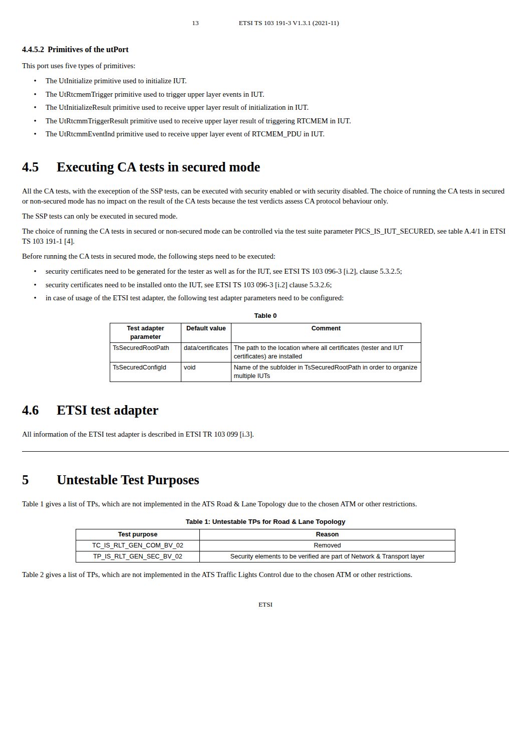13 ETSI TS 103 191-3 V1.3.1 (2021-11)
4.4.5.2 Primitives of the utPort
This port uses five types of primitives:
The UtInitialize primitive used to initialize IUT.
The UtRtcmemTrigger primitive used to trigger upper layer events in IUT.
The UtInitializeResult primitive used to receive upper layer result of initialization in IUT.
The UtRtcmmTriggerResult primitive used to receive upper layer result of triggering RTCMEM in IUT.
The UtRtcmmEventInd primitive used to receive upper layer event of RTCMEM_PDU in IUT.
4.5 Executing CA tests in secured mode
All the CA tests, with the exeception of the SSP tests, can be executed with security enabled or with security disabled. The choice of running the CA tests in secured or non-secured mode has no impact on the result of the CA tests because the test verdicts assess CA protocol behaviour only.
The SSP tests can only be executed in secured mode.
The choice of running the CA tests in secured or non-secured mode can be controlled via the test suite parameter PICS_IS_IUT_SECURED, see table A.4/1 in ETSI TS 103 191-1 [4].
Before running the CA tests in secured mode, the following steps need to be executed:
security certificates need to be generated for the tester as well as for the IUT, see ETSI TS 103 096-3 [i.2], clause 5.3.2.5;
security certificates need to be installed onto the IUT, see ETSI TS 103 096-3 [i.2] clause 5.3.2.6;
in case of usage of the ETSI test adapter, the following test adapter parameters need to be configured:
Table 0
| Test adapter parameter | Default value | Comment |
| --- | --- | --- |
| TsSecuredRootPath | data/certificates | The path to the location where all certificates (tester and IUT certificates) are installed |
| TsSecuredConfigId | void | Name of the subfolder in TsSecuredRootPath in order to organize multiple IUTs |
4.6 ETSI test adapter
All information of the ETSI test adapter is described in ETSI TR 103 099 [i.3].
5 Untestable Test Purposes
Table 1 gives a list of TPs, which are not implemented in the ATS Road & Lane Topology due to the chosen ATM or other restrictions.
Table 1: Untestable TPs for Road & Lane Topology
| Test purpose | Reason |
| --- | --- |
| TC_IS_RLT_GEN_COM_BV_02 | Removed |
| TP_IS_RLT_GEN_SEC_BV_02 | Security elements to be verified are part of Network & Transport layer |
Table 2 gives a list of TPs, which are not implemented in the ATS Traffic Lights Control due to the chosen ATM or other restrictions.
ETSI